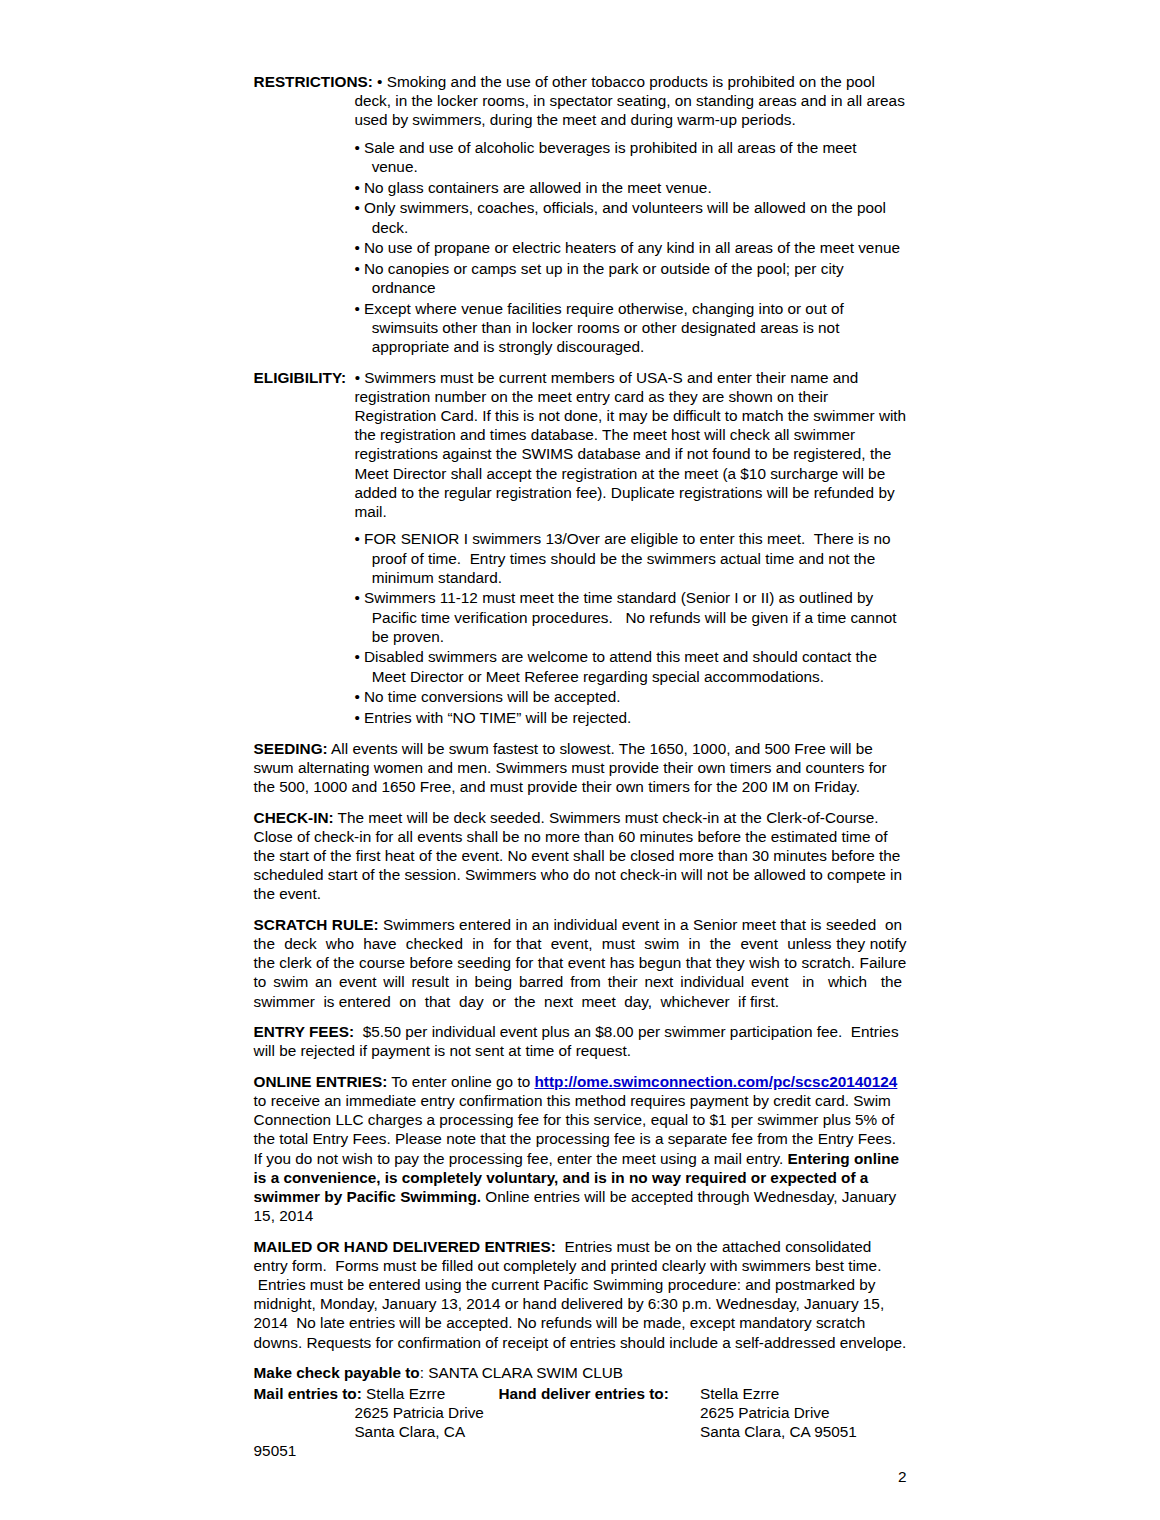RESTRICTIONS: • Smoking and the use of other tobacco products is prohibited on the pool deck, in the locker rooms, in spectator seating, on standing areas and in all areas used by swimmers, during the meet and during warm-up periods.
• Sale and use of alcoholic beverages is prohibited in all areas of the meet venue.
• No glass containers are allowed in the meet venue.
• Only swimmers, coaches, officials, and volunteers will be allowed on the pool deck.
• No use of propane or electric heaters of any kind in all areas of the meet venue
• No canopies or camps set up in the park or outside of the pool; per city ordnance
• Except where venue facilities require otherwise, changing into or out of swimsuits other than in locker rooms or other designated areas is not appropriate and is strongly discouraged.
ELIGIBILITY: • Swimmers must be current members of USA-S and enter their name and registration number on the meet entry card as they are shown on their Registration Card. If this is not done, it may be difficult to match the swimmer with the registration and times database. The meet host will check all swimmer registrations against the SWIMS database and if not found to be registered, the Meet Director shall accept the registration at the meet (a $10 surcharge will be added to the regular registration fee). Duplicate registrations will be refunded by mail.
• FOR SENIOR I swimmers 13/Over are eligible to enter this meet. There is no proof of time. Entry times should be the swimmers actual time and not the minimum standard.
• Swimmers 11-12 must meet the time standard (Senior I or II) as outlined by Pacific time verification procedures. No refunds will be given if a time cannot be proven.
• Disabled swimmers are welcome to attend this meet and should contact the Meet Director or Meet Referee regarding special accommodations.
• No time conversions will be accepted.
• Entries with “NO TIME” will be rejected.
SEEDING: All events will be swum fastest to slowest. The 1650, 1000, and 500 Free will be swum alternating women and men. Swimmers must provide their own timers and counters for the 500, 1000 and 1650 Free, and must provide their own timers for the 200 IM on Friday.
CHECK-IN: The meet will be deck seeded. Swimmers must check-in at the Clerk-of-Course. Close of check-in for all events shall be no more than 60 minutes before the estimated time of the start of the first heat of the event. No event shall be closed more than 30 minutes before the scheduled start of the session. Swimmers who do not check-in will not be allowed to compete in the event.
SCRATCH RULE: Swimmers entered in an individual event in a Senior meet that is seeded on the deck who have checked in for that event, must swim in the event unless they notify the clerk of the course before seeding for that event has begun that they wish to scratch. Failure to swim an event will result in being barred from their next individual event in which the swimmer is entered on that day or the next meet day, whichever if first.
ENTRY FEES: $5.50 per individual event plus an $8.00 per swimmer participation fee. Entries will be rejected if payment is not sent at time of request.
ONLINE ENTRIES: To enter online go to http://ome.swimconnection.com/pc/scsc20140124 to receive an immediate entry confirmation this method requires payment by credit card. Swim Connection LLC charges a processing fee for this service, equal to $1 per swimmer plus 5% of the total Entry Fees. Please note that the processing fee is a separate fee from the Entry Fees. If you do not wish to pay the processing fee, enter the meet using a mail entry. Entering online is a convenience, is completely voluntary, and is in no way required or expected of a swimmer by Pacific Swimming. Online entries will be accepted through Wednesday, January 15, 2014
MAILED OR HAND DELIVERED ENTRIES: Entries must be on the attached consolidated entry form. Forms must be filled out completely and printed clearly with swimmers best time. Entries must be entered using the current Pacific Swimming procedure: and postmarked by midnight, Monday, January 13, 2014 or hand delivered by 6:30 p.m. Wednesday, January 15, 2014 No late entries will be accepted. No refunds will be made, except mandatory scratch downs. Requests for confirmation of receipt of entries should include a self-addressed envelope.
Make check payable to: SANTA CLARA SWIM CLUB
| Mail entries to: Stella Ezrre | Hand deliver entries to: | Stella Ezrre |
| 2625 Patricia Drive | | 2625 Patricia Drive |
| Santa Clara, CA 95051 | | Santa Clara, CA 95051 |
2